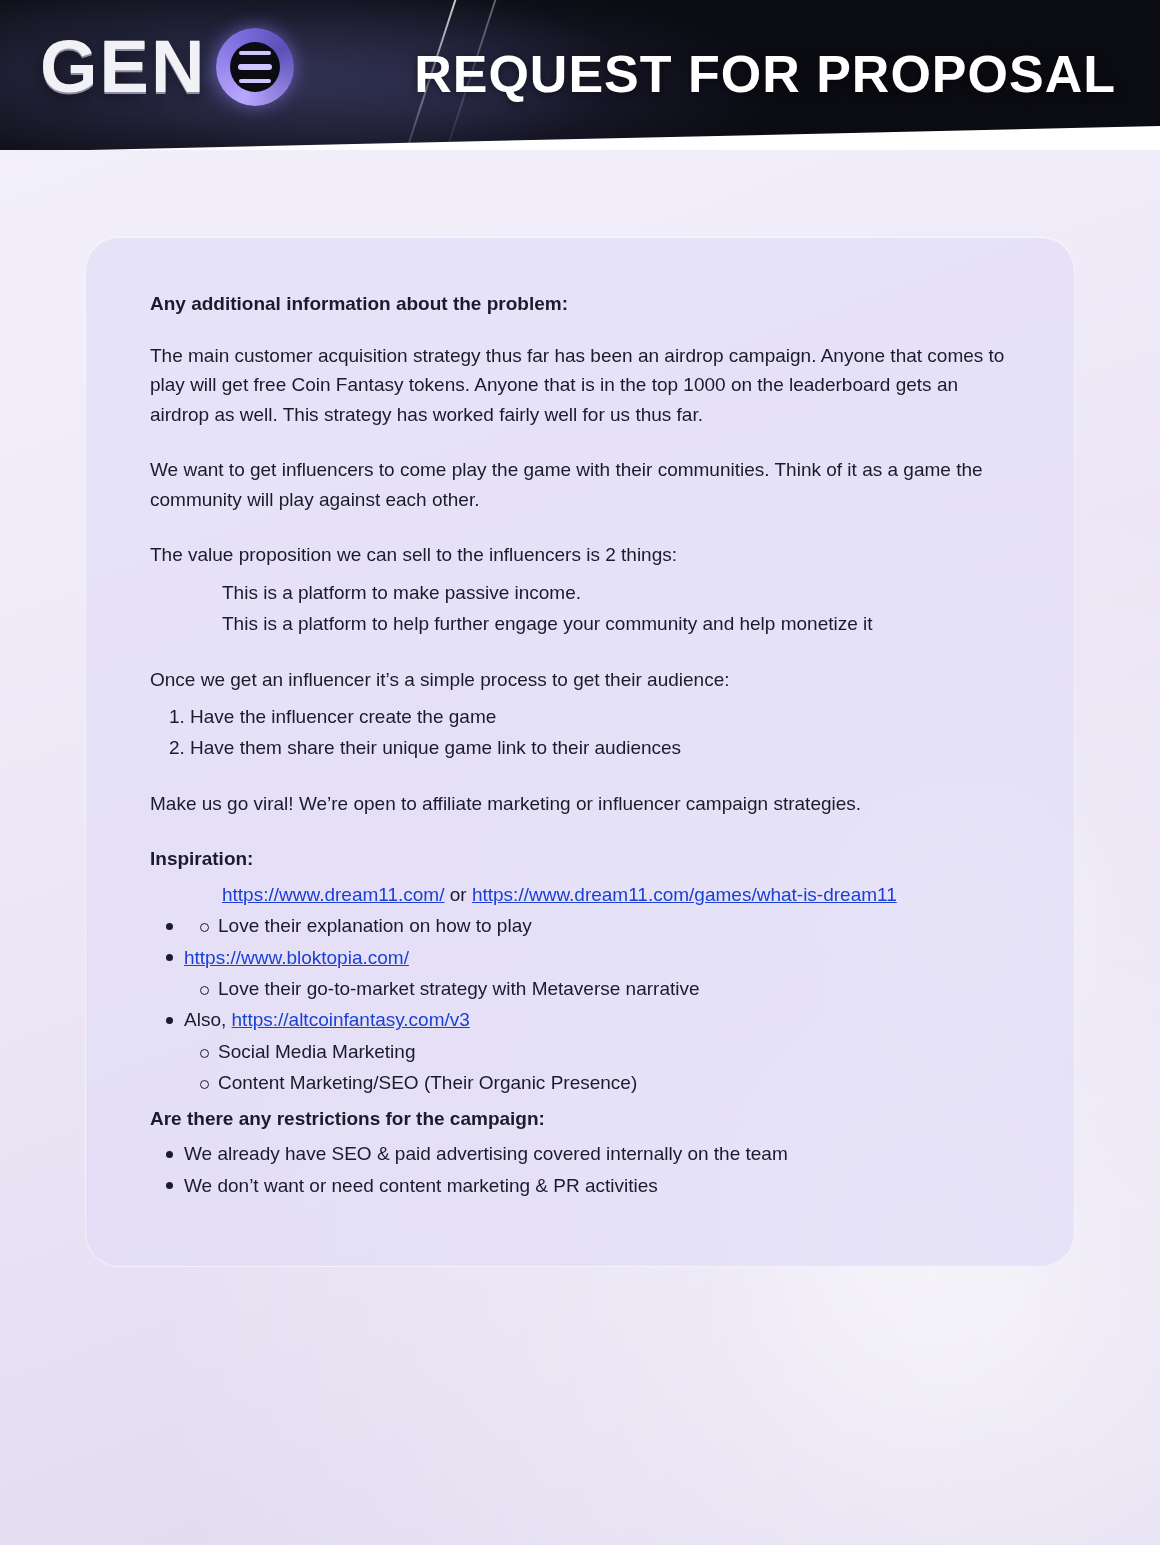GEN
REQUEST FOR PROPOSAL
Any additional information about the problem:
The main customer acquisition strategy thus far has been an airdrop campaign. Anyone that comes to play will get free Coin Fantasy tokens. Anyone that is in the top 1000 on the leaderboard gets an airdrop as well. This strategy has worked fairly well for us thus far.
We want to get influencers to come play the game with their communities. Think of it as a game the community will play against each other.
The value proposition we can sell to the influencers is 2 things:
This is a platform to make passive income.
This is a platform to help further engage your community and help monetize it
Once we get an influencer it’s a simple process to get their audience:
Have the influencer create the game
Have them share their unique game link to their audiences
Make us go viral! We’re open to affiliate marketing or influencer campaign strategies.
Inspiration:
https://www.dream11.com/ or https://www.dream11.com/games/what-is-dream11
Love their explanation on how to play
https://www.bloktopia.com/
Love their go-to-market strategy with Metaverse narrative
Also, https://altcoinfantasy.com/v3
Social Media Marketing
Content Marketing/SEO (Their Organic Presence)
Are there any restrictions for the campaign:
We already have SEO & paid advertising covered internally on the team
We don’t want or need content marketing & PR activities
2